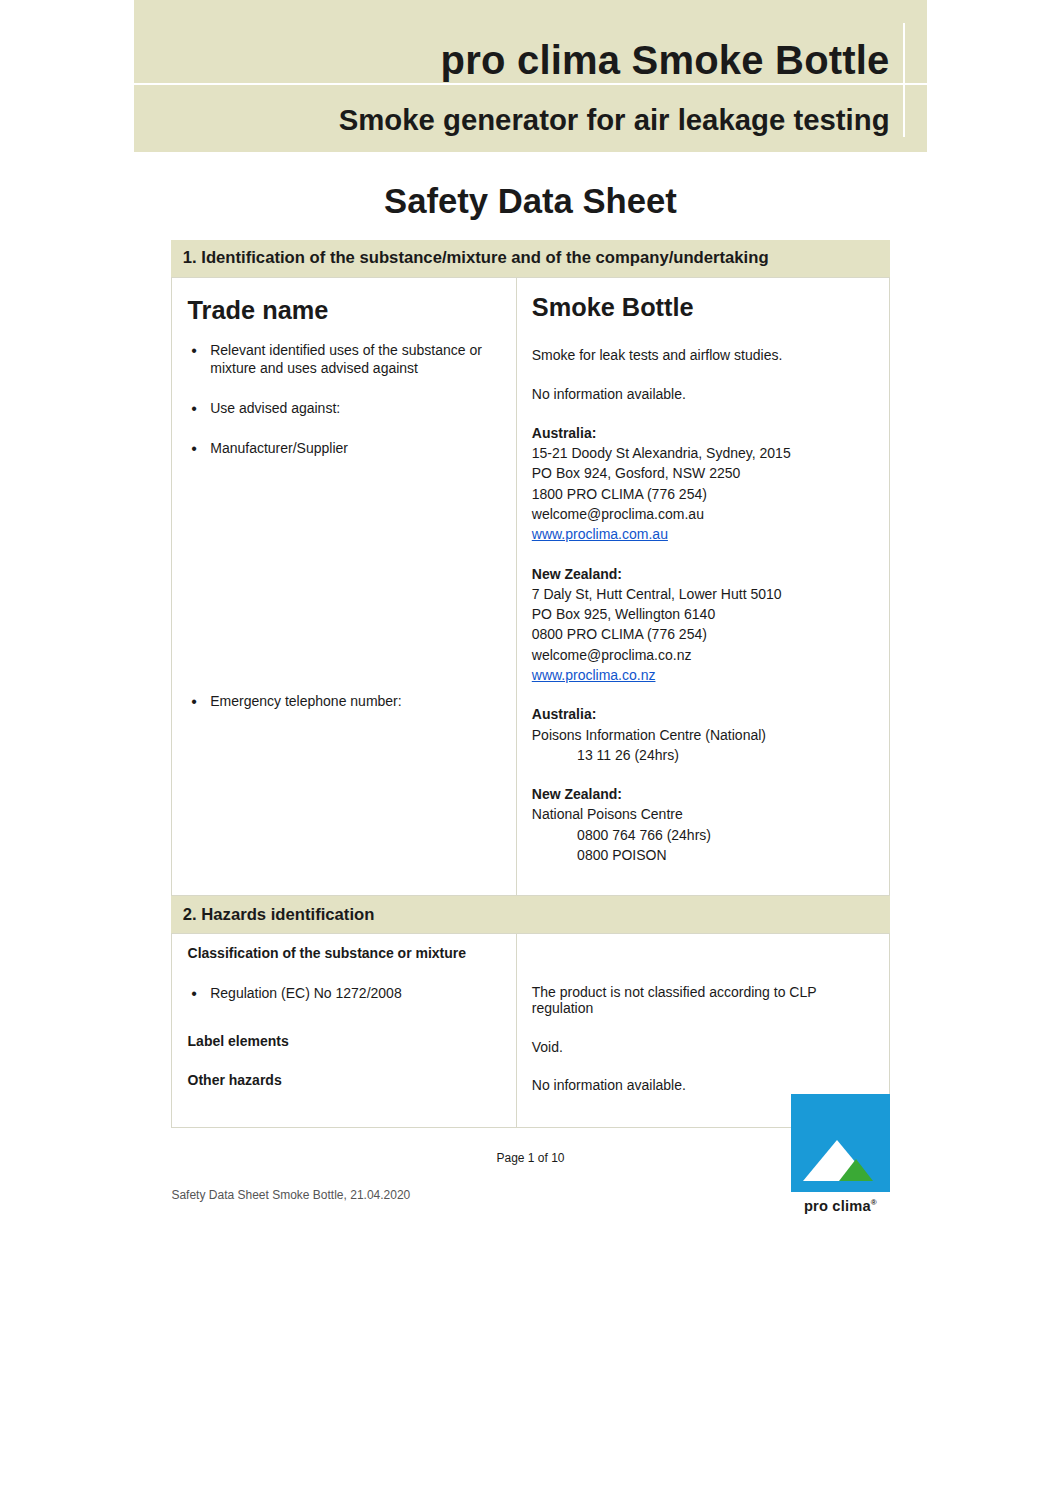pro clima Smoke Bottle
Smoke generator for air leakage testing
Safety Data Sheet
1. Identification of the substance/mixture and of the company/undertaking
| Trade name Relevant identified uses of the substance or mixture and uses advised against Use advised against: Manufacturer/Supplier Emergency telephone number: | Smoke Bottle Smoke for leak tests and airflow studies. No information available. Australia: 15-21 Doody St Alexandria, Sydney, 2015 PO Box 924, Gosford, NSW 2250 1800 PRO CLIMA (776 254) welcome@proclima.com.au www.proclima.com.au New Zealand: 7 Daly St, Hutt Central, Lower Hutt 5010 PO Box 925, Wellington 6140 0800 PRO CLIMA (776 254) welcome@proclima.co.nz www.proclima.co.nz Australia: Poisons Information Centre (National) 13 11 26 (24hrs) New Zealand: National Poisons Centre 0800 764 766 (24hrs) 0800 POISON |
2. Hazards identification
| Classification of the substance or mixture Regulation (EC) No 1272/2008 Label elements Other hazards | The product is not classified according to CLP regulation Void. No information available. |
Page 1 of 10
Safety Data Sheet Smoke Bottle, 21.04.2020
pro clima®